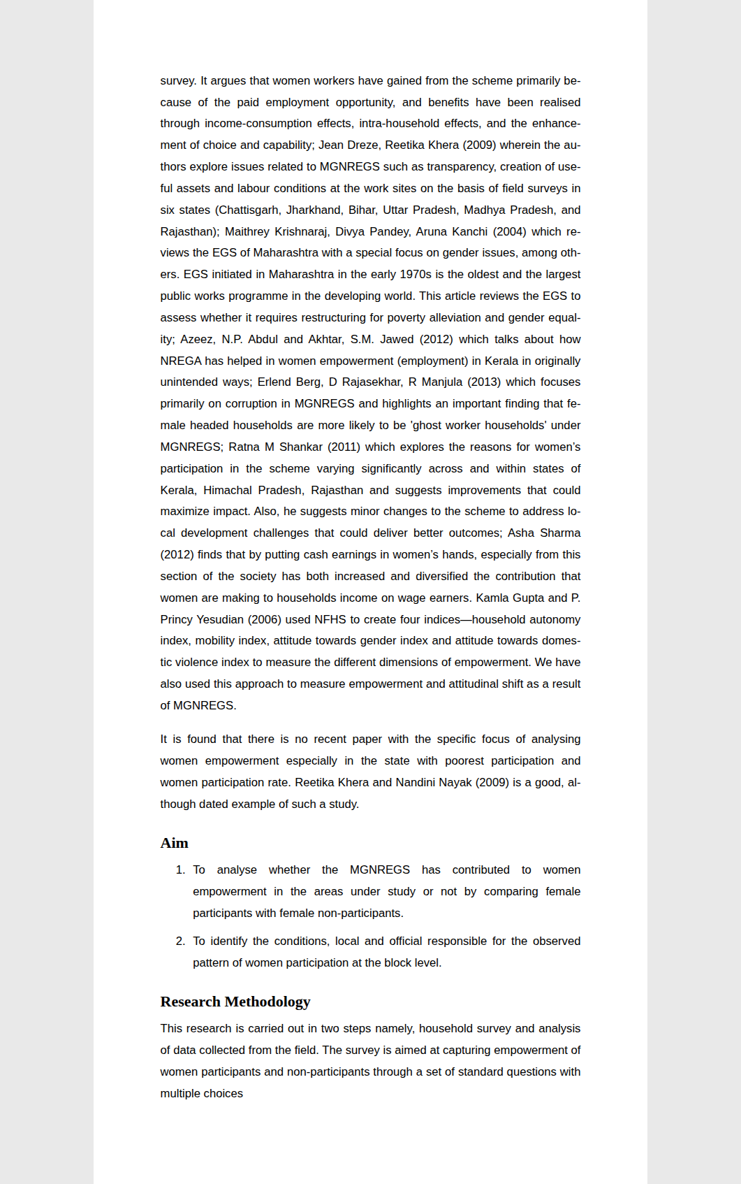survey. It argues that women workers have gained from the scheme primarily because of the paid employment opportunity, and benefits have been realised through income-consumption effects, intra-household effects, and the enhancement of choice and capability; Jean Dreze, Reetika Khera (2009) wherein the authors explore issues related to MGNREGS such as transparency, creation of useful assets and labour conditions at the work sites on the basis of field surveys in six states (Chattisgarh, Jharkhand, Bihar, Uttar Pradesh, Madhya Pradesh, and Rajasthan); Maithrey Krishnaraj, Divya Pandey, Aruna Kanchi (2004) which reviews the EGS of Maharashtra with a special focus on gender issues, among others. EGS initiated in Maharashtra in the early 1970s is the oldest and the largest public works programme in the developing world. This article reviews the EGS to assess whether it requires restructuring for poverty alleviation and gender equality; Azeez, N.P. Abdul and Akhtar, S.M. Jawed (2012) which talks about how NREGA has helped in women empowerment (employment) in Kerala in originally unintended ways; Erlend Berg, D Rajasekhar, R Manjula (2013) which focuses primarily on corruption in MGNREGS and highlights an important finding that female headed households are more likely to be 'ghost worker households' under MGNREGS; Ratna M Shankar (2011) which explores the reasons for women’s participation in the scheme varying significantly across and within states of Kerala, Himachal Pradesh, Rajasthan and suggests improvements that could maximize impact. Also, he suggests minor changes to the scheme to address local development challenges that could deliver better outcomes; Asha Sharma (2012) finds that by putting cash earnings in women’s hands, especially from this section of the society has both increased and diversified the contribution that women are making to households income on wage earners. Kamla Gupta and P. Princy Yesudian (2006) used NFHS to create four indices—household autonomy index, mobility index, attitude towards gender index and attitude towards domestic violence index to measure the different dimensions of empowerment. We have also used this approach to measure empowerment and attitudinal shift as a result of MGNREGS.
It is found that there is no recent paper with the specific focus of analysing women empowerment especially in the state with poorest participation and women participation rate. Reetika Khera and Nandini Nayak (2009) is a good, although dated example of such a study.
Aim
To analyse whether the MGNREGS has contributed to women empowerment in the areas under study or not by comparing female participants with female non-participants.
To identify the conditions, local and official responsible for the observed pattern of women participation at the block level.
Research Methodology
This research is carried out in two steps namely, household survey and analysis of data collected from the field. The survey is aimed at capturing empowerment of women participants and non-participants through a set of standard questions with multiple choices